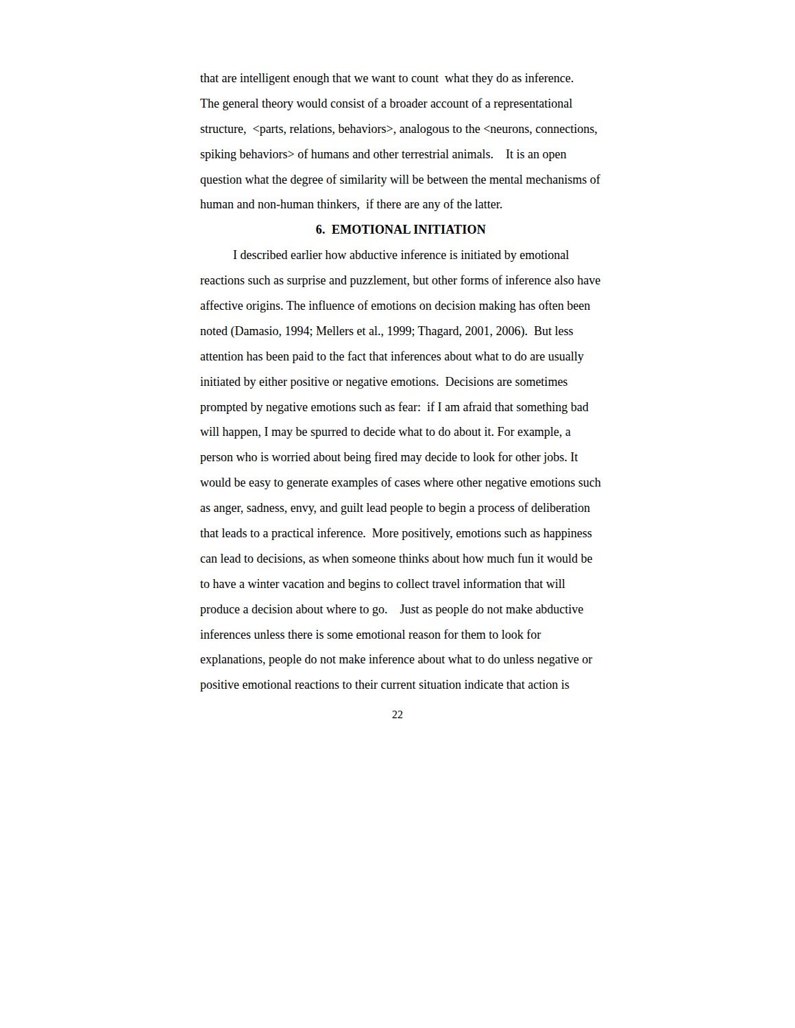that are intelligent enough that we want to count what they do as inference. The general theory would consist of a broader account of a representational structure, <parts, relations, behaviors>, analogous to the <neurons, connections, spiking behaviors> of humans and other terrestrial animals. It is an open question what the degree of similarity will be between the mental mechanisms of human and non-human thinkers, if there are any of the latter.
6. EMOTIONAL INITIATION
I described earlier how abductive inference is initiated by emotional reactions such as surprise and puzzlement, but other forms of inference also have affective origins. The influence of emotions on decision making has often been noted (Damasio, 1994; Mellers et al., 1999; Thagard, 2001, 2006). But less attention has been paid to the fact that inferences about what to do are usually initiated by either positive or negative emotions. Decisions are sometimes prompted by negative emotions such as fear: if I am afraid that something bad will happen, I may be spurred to decide what to do about it. For example, a person who is worried about being fired may decide to look for other jobs. It would be easy to generate examples of cases where other negative emotions such as anger, sadness, envy, and guilt lead people to begin a process of deliberation that leads to a practical inference. More positively, emotions such as happiness can lead to decisions, as when someone thinks about how much fun it would be to have a winter vacation and begins to collect travel information that will produce a decision about where to go. Just as people do not make abductive inferences unless there is some emotional reason for them to look for explanations, people do not make inference about what to do unless negative or positive emotional reactions to their current situation indicate that action is
22